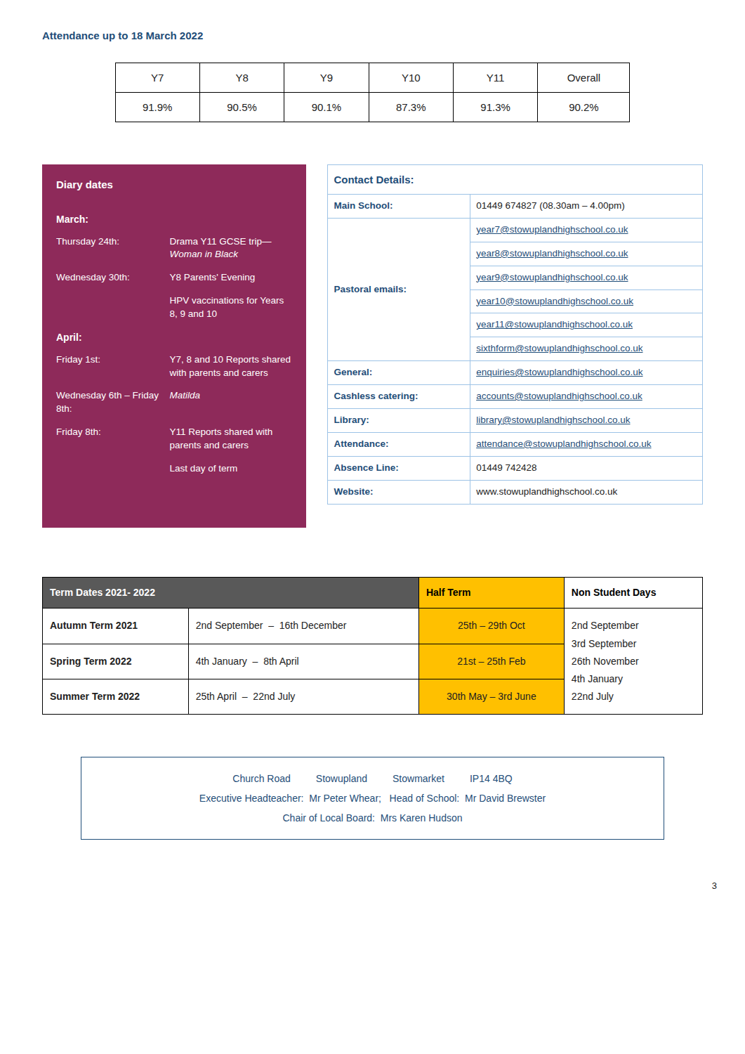Attendance up to 18 March 2022
| Y7 | Y8 | Y9 | Y10 | Y11 | Overall |
| 91.9% | 90.5% | 90.1% | 87.3% | 91.3% | 90.2% |
Diary dates
March:
| Thursday 24th: | Drama Y11 GCSE trip— Woman in Black |
| Wednesday 30th: | Y8 Parents' Evening |
| | HPV vaccinations for Years 8, 9 and 10 |
April:
| Friday 1st: | Y7, 8 and 10 Reports shared with parents and carers |
| Wednesday 6th – Friday 8th: | Matilda |
| Friday 8th: | Y11 Reports shared with parents and carers |
| | Last day of term |
Contact Details:
| Main School: | 01449 674827 (08.30am – 4.00pm) |
| Pastoral emails: | year7@stowuplandhighschool.co.uk |
| year8@stowuplandhighschool.co.uk |
| year9@stowuplandhighschool.co.uk |
| year10@stowuplandhighschool.co.uk |
| year11@stowuplandhighschool.co.uk |
| sixthform@stowuplandhighschool.co.uk |
| General: | enquiries@stowuplandhighschool.co.uk |
| Cashless catering: | accounts@stowuplandhighschool.co.uk |
| Library: | library@stowuplandhighschool.co.uk |
| Attendance: | attendance@stowuplandhighschool.co.uk |
| Absence Line: | 01449 742428 |
| Website: | www.stowuplandhighschool.co.uk |
| Term Dates 2021- 2022 | Half Term | Non Student Days |
| --- | --- | --- |
| Autumn Term 2021 | 2nd September – 16th December | 25th – 29th Oct | 2nd September 3rd September 26th November 4th January 22nd July |
| Spring Term 2022 | 4th January – 8th April | 21st – 25th Feb |
| Summer Term 2022 | 25th April – 22nd July | 30th May – 3rd June |
Church Road Stowupland Stowmarket IP14 4BQ
Executive Headteacher: Mr Peter Whear; Head of School: Mr David Brewster
Chair of Local Board: Mrs Karen Hudson
3